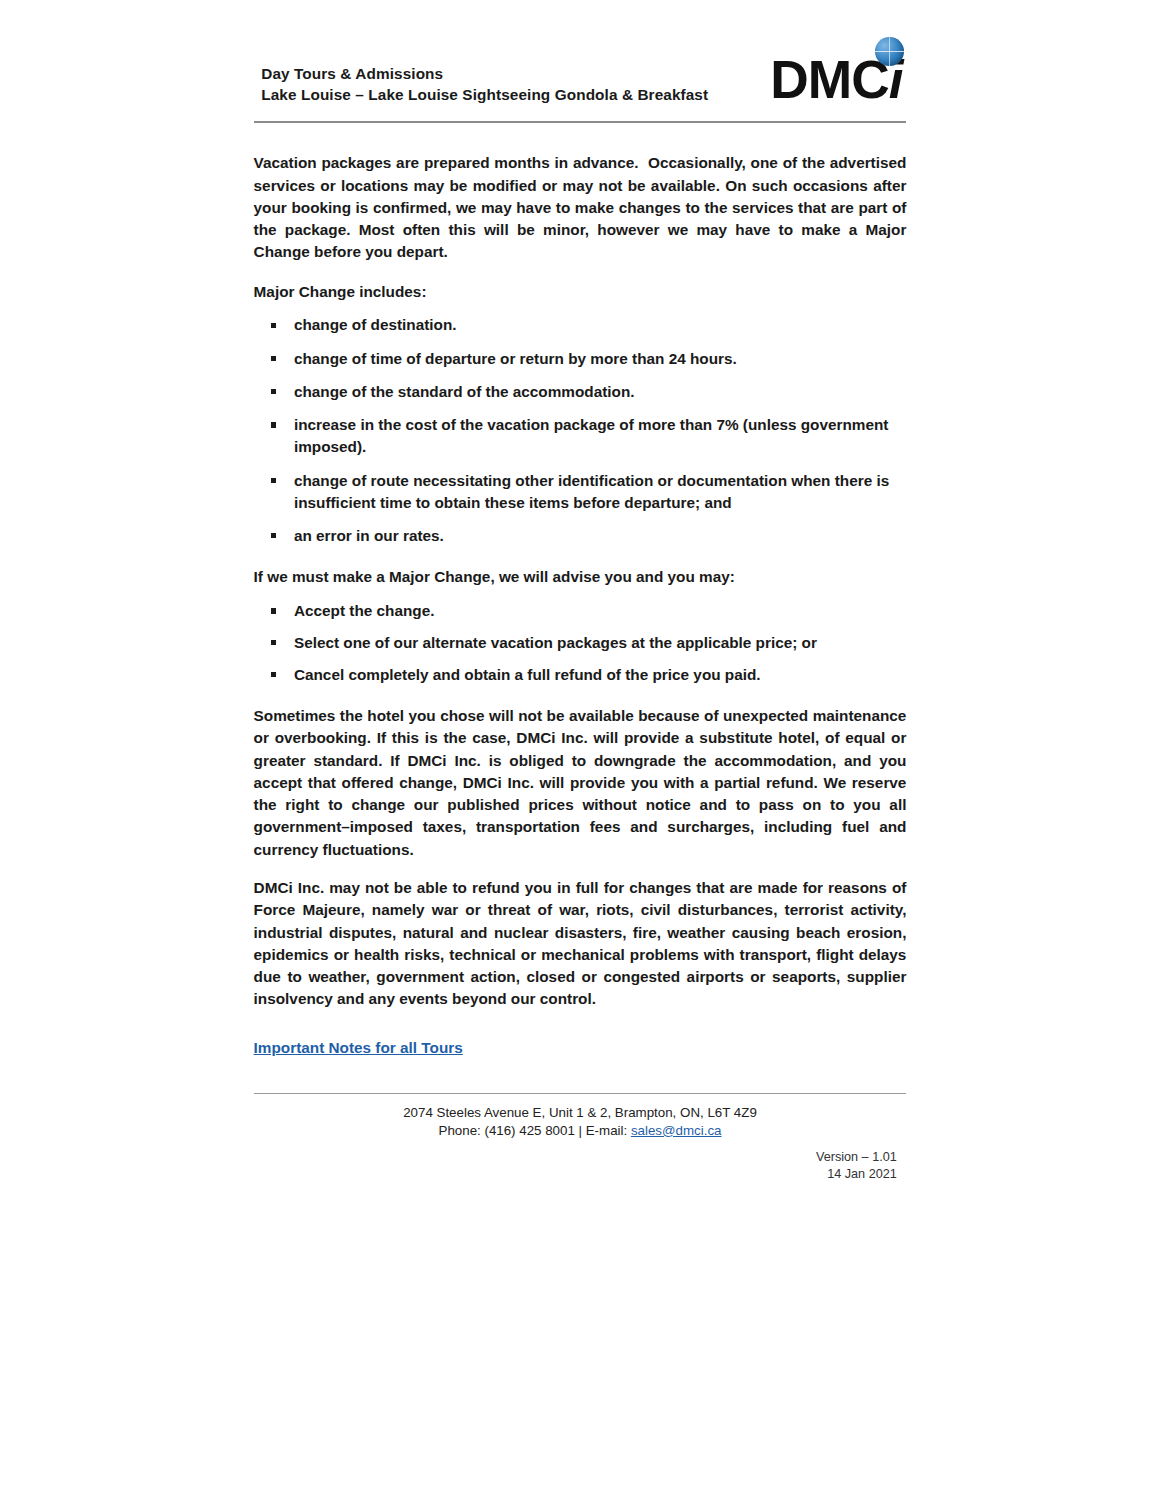Day Tours & Admissions
Lake Louise – Lake Louise Sightseeing Gondola & Breakfast
DMCi
Vacation packages are prepared months in advance. Occasionally, one of the advertised services or locations may be modified or may not be available. On such occasions after your booking is confirmed, we may have to make changes to the services that are part of the package. Most often this will be minor, however we may have to make a Major Change before you depart.
Major Change includes:
change of destination.
change of time of departure or return by more than 24 hours.
change of the standard of the accommodation.
increase in the cost of the vacation package of more than 7% (unless government imposed).
change of route necessitating other identification or documentation when there is insufficient time to obtain these items before departure; and
an error in our rates.
If we must make a Major Change, we will advise you and you may:
Accept the change.
Select one of our alternate vacation packages at the applicable price; or
Cancel completely and obtain a full refund of the price you paid.
Sometimes the hotel you chose will not be available because of unexpected maintenance or overbooking. If this is the case, DMCi Inc. will provide a substitute hotel, of equal or greater standard. If DMCi Inc. is obliged to downgrade the accommodation, and you accept that offered change, DMCi Inc. will provide you with a partial refund. We reserve the right to change our published prices without notice and to pass on to you all government–imposed taxes, transportation fees and surcharges, including fuel and currency fluctuations.
DMCi Inc. may not be able to refund you in full for changes that are made for reasons of Force Majeure, namely war or threat of war, riots, civil disturbances, terrorist activity, industrial disputes, natural and nuclear disasters, fire, weather causing beach erosion, epidemics or health risks, technical or mechanical problems with transport, flight delays due to weather, government action, closed or congested airports or seaports, supplier insolvency and any events beyond our control.
Important Notes for all Tours
2074 Steeles Avenue E, Unit 1 & 2, Brampton, ON, L6T 4Z9
Phone: (416) 425 8001 | E-mail: sales@dmci.ca
Version – 1.01
14 Jan 2021